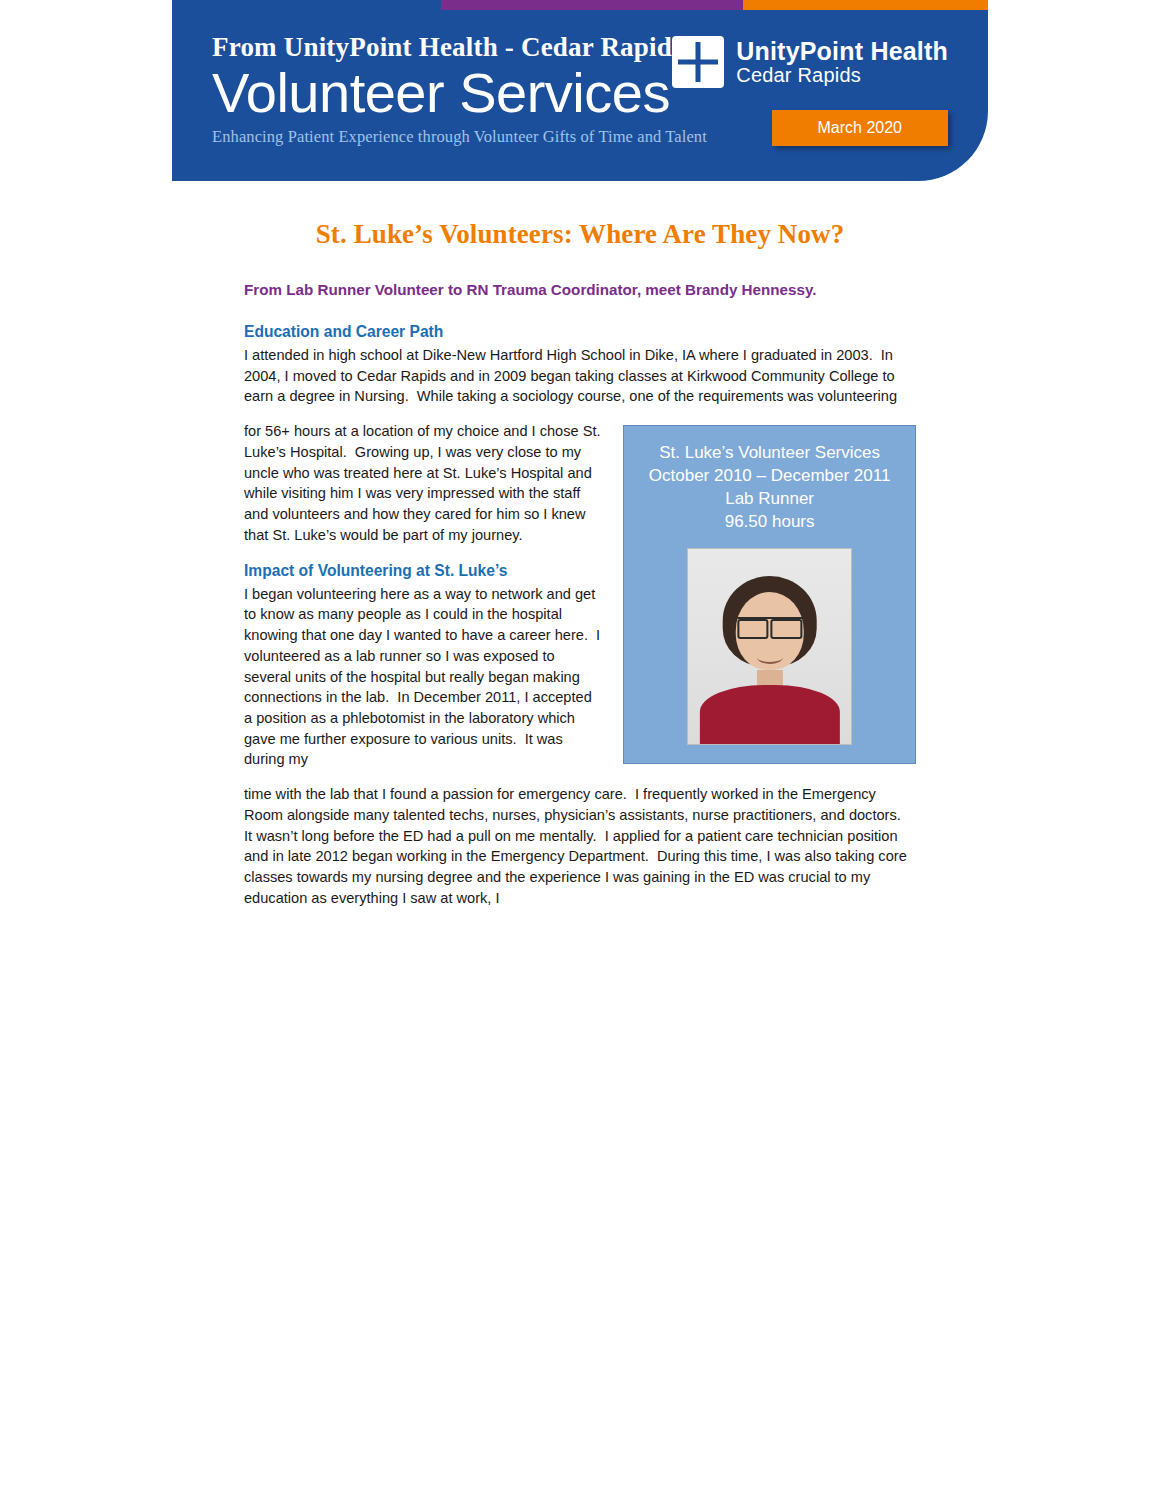UnityPoint Health
Cedar Rapids
From UnityPoint Health - Cedar Rapids
Volunteer Services
Enhancing Patient Experience through Volunteer Gifts of Time and Talent
March 2020
St. Luke’s Volunteers: Where Are They Now?
From Lab Runner Volunteer to RN Trauma Coordinator, meet Brandy Hennessy.
Education and Career Path
I attended in high school at Dike-New Hartford High School in Dike, IA where I graduated in 2003. In 2004, I moved to Cedar Rapids and in 2009 began taking classes at Kirkwood Community College to earn a degree in Nursing. While taking a sociology course, one of the requirements was volunteering
St. Luke’s Volunteer Services
October 2010 – December 2011
Lab Runner
96.50 hours
for 56+ hours at a location of my choice and I chose St. Luke’s Hospital. Growing up, I was very close to my uncle who was treated here at St. Luke’s Hospital and while visiting him I was very impressed with the staff and volunteers and how they cared for him so I knew that St. Luke’s would be part of my journey.
Impact of Volunteering at St. Luke’s
I began volunteering here as a way to network and get to know as many people as I could in the hospital knowing that one day I wanted to have a career here. I volunteered as a lab runner so I was exposed to several units of the hospital but really began making connections in the lab. In December 2011, I accepted a position as a phlebotomist in the laboratory which gave me further exposure to various units. It was during my
time with the lab that I found a passion for emergency care. I frequently worked in the Emergency Room alongside many talented techs, nurses, physician’s assistants, nurse practitioners, and doctors. It wasn’t long before the ED had a pull on me mentally. I applied for a patient care technician position and in late 2012 began working in the Emergency Department. During this time, I was also taking core classes towards my nursing degree and the experience I was gaining in the ED was crucial to my education as everything I saw at work, I